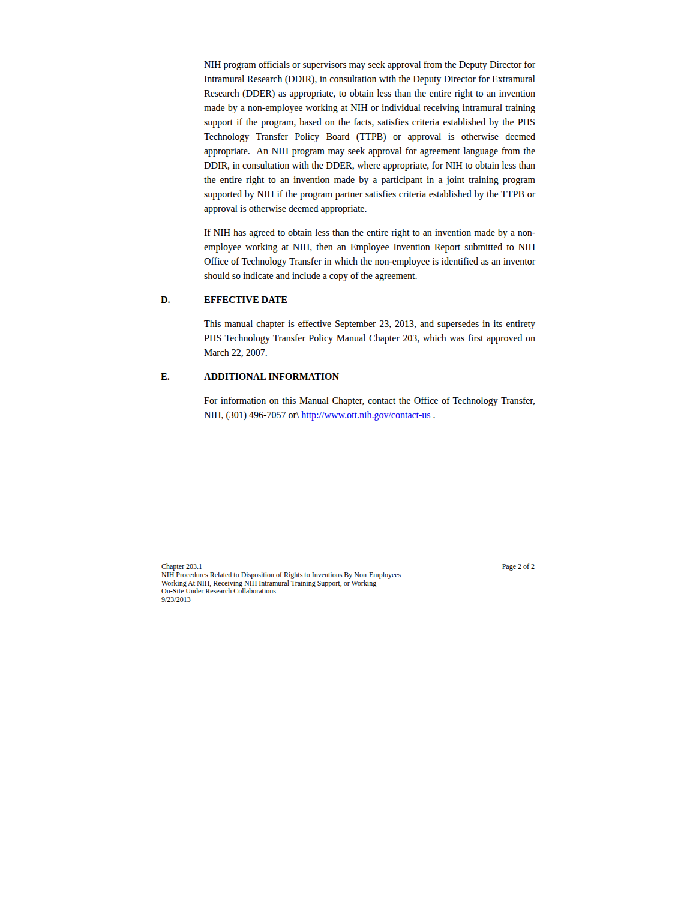NIH program officials or supervisors may seek approval from the Deputy Director for Intramural Research (DDIR), in consultation with the Deputy Director for Extramural Research (DDER) as appropriate, to obtain less than the entire right to an invention made by a non-employee working at NIH or individual receiving intramural training support if the program, based on the facts, satisfies criteria established by the PHS Technology Transfer Policy Board (TTPB) or approval is otherwise deemed appropriate. An NIH program may seek approval for agreement language from the DDIR, in consultation with the DDER, where appropriate, for NIH to obtain less than the entire right to an invention made by a participant in a joint training program supported by NIH if the program partner satisfies criteria established by the TTPB or approval is otherwise deemed appropriate.
If NIH has agreed to obtain less than the entire right to an invention made by a non-employee working at NIH, then an Employee Invention Report submitted to NIH Office of Technology Transfer in which the non-employee is identified as an inventor should so indicate and include a copy of the agreement.
D. EFFECTIVE DATE
This manual chapter is effective September 23, 2013, and supersedes in its entirety PHS Technology Transfer Policy Manual Chapter 203, which was first approved on March 22, 2007.
E. ADDITIONAL INFORMATION
For information on this Manual Chapter, contact the Office of Technology Transfer, NIH, (301) 496-7057 or\ http://www.ott.nih.gov/contact-us .
| Chapter 203.1 NIH Procedures Related to Disposition of Rights to Inventions By Non-Employees Working At NIH, Receiving NIH Intramural Training Support, or Working On-Site Under Research Collaborations 9/23/2013 | Page 2 of 2 |